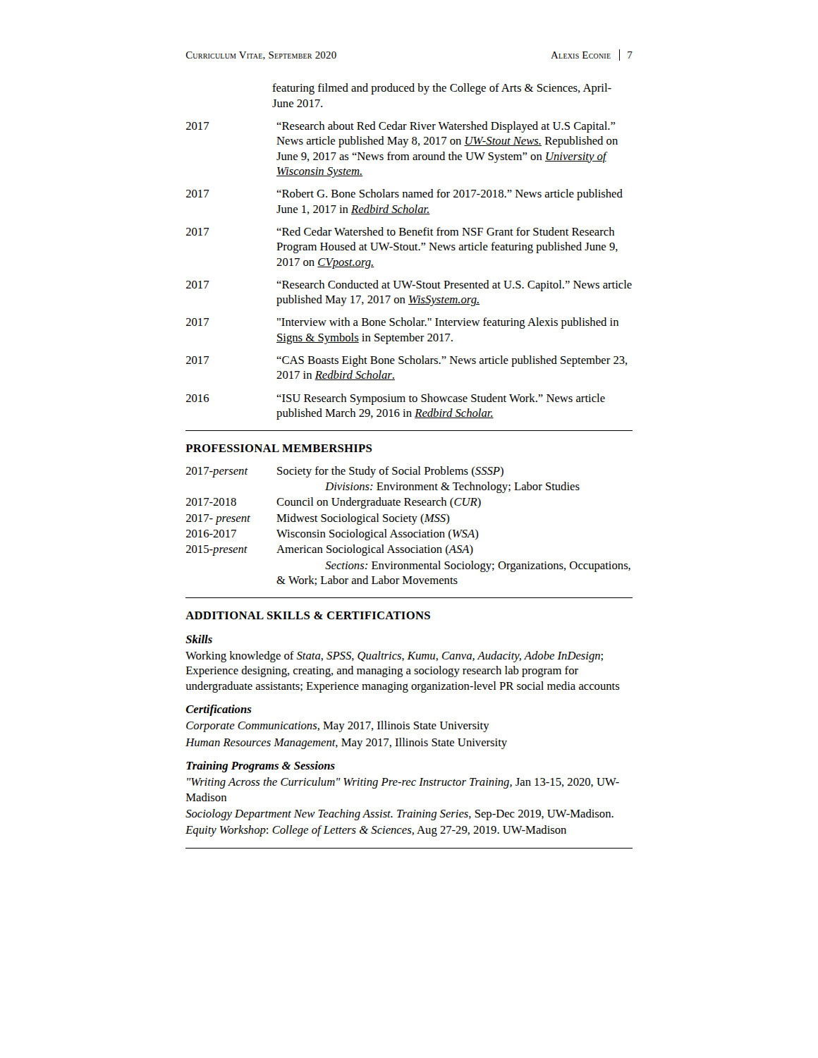Curriculum Vitae, September 2020 Alexis Econie 7
featuring filmed and produced by the College of Arts & Sciences, April-June 2017.
2017
“Research about Red Cedar River Watershed Displayed at U.S Capital.” News article published May 8, 2017 on UW-Stout News. Republished on June 9, 2017 as “News from around the UW System” on University of Wisconsin System.
2017
“Robert G. Bone Scholars named for 2017-2018.” News article published June 1, 2017 in Redbird Scholar.
2017
“Red Cedar Watershed to Benefit from NSF Grant for Student Research Program Housed at UW-Stout.” News article featuring published June 9, 2017 on CVpost.org.
2017
“Research Conducted at UW-Stout Presented at U.S. Capitol.” News article published May 17, 2017 on WisSystem.org.
2017
"Interview with a Bone Scholar." Interview featuring Alexis published in Signs & Symbols in September 2017.
2017
“CAS Boasts Eight Bone Scholars.” News article published September 23, 2017 in Redbird Scholar.
2016
“ISU Research Symposium to Showcase Student Work.” News article published March 29, 2016 in Redbird Scholar.
PROFESSIONAL MEMBERSHIPS
2017-persent
Society for the Study of Social Problems (SSSP)
Divisions: Environment & Technology; Labor Studies
2017-2018
Council on Undergraduate Research (CUR)
2017- present
Midwest Sociological Society (MSS)
2016-2017
Wisconsin Sociological Association (WSA)
2015-present
American Sociological Association (ASA)
Sections: Environmental Sociology; Organizations, Occupations, & Work; Labor and Labor Movements
ADDITIONAL SKILLS & CERTIFICATIONS
Skills
Working knowledge of Stata, SPSS, Qualtrics, Kumu, Canva, Audacity, Adobe InDesign; Experience designing, creating, and managing a sociology research lab program for undergraduate assistants; Experience managing organization-level PR social media accounts
Certifications
Corporate Communications, May 2017, Illinois State University
Human Resources Management, May 2017, Illinois State University
Training Programs & Sessions
"Writing Across the Curriculum" Writing Pre-rec Instructor Training, Jan 13-15, 2020, UW-Madison
Sociology Department New Teaching Assist. Training Series, Sep-Dec 2019, UW-Madison.
Equity Workshop: College of Letters & Sciences, Aug 27-29, 2019. UW-Madison